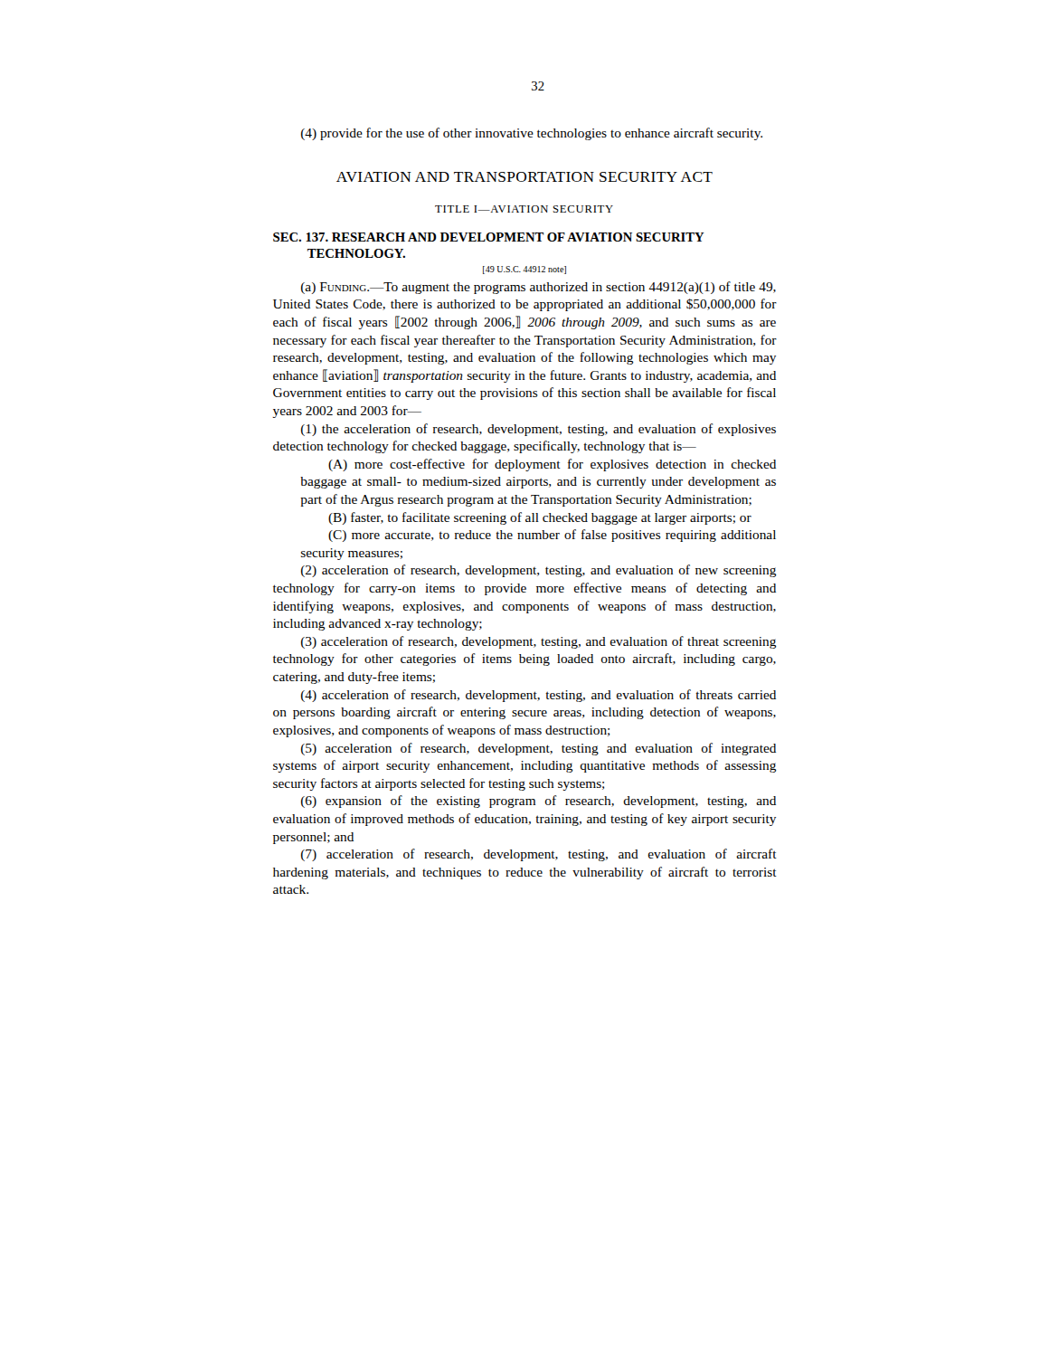32
(4) provide for the use of other innovative technologies to enhance aircraft security.
AVIATION AND TRANSPORTATION SECURITY ACT
TITLE I—AVIATION SECURITY
SEC. 137. RESEARCH AND DEVELOPMENT OF AVIATION SECURITY TECHNOLOGY.
[49 U.S.C. 44912 note]
(a) Funding.—To augment the programs authorized in section 44912(a)(1) of title 49, United States Code, there is authorized to be appropriated an additional $50,000,000 for each of fiscal years ⟦2002 through 2006,⟧ 2006 through 2009, and such sums as are necessary for each fiscal year thereafter to the Transportation Security Administration, for research, development, testing, and evaluation of the following technologies which may enhance ⟦aviation⟧ transportation security in the future. Grants to industry, academia, and Government entities to carry out the provisions of this section shall be available for fiscal years 2002 and 2003 for—
(1) the acceleration of research, development, testing, and evaluation of explosives detection technology for checked baggage, specifically, technology that is—
(A) more cost-effective for deployment for explosives detection in checked baggage at small- to medium-sized airports, and is currently under development as part of the Argus research program at the Transportation Security Administration;
(B) faster, to facilitate screening of all checked baggage at larger airports; or
(C) more accurate, to reduce the number of false positives requiring additional security measures;
(2) acceleration of research, development, testing, and evaluation of new screening technology for carry-on items to provide more effective means of detecting and identifying weapons, explosives, and components of weapons of mass destruction, including advanced x-ray technology;
(3) acceleration of research, development, testing, and evaluation of threat screening technology for other categories of items being loaded onto aircraft, including cargo, catering, and duty-free items;
(4) acceleration of research, development, testing, and evaluation of threats carried on persons boarding aircraft or entering secure areas, including detection of weapons, explosives, and components of weapons of mass destruction;
(5) acceleration of research, development, testing and evaluation of integrated systems of airport security enhancement, including quantitative methods of assessing security factors at airports selected for testing such systems;
(6) expansion of the existing program of research, development, testing, and evaluation of improved methods of education, training, and testing of key airport security personnel; and
(7) acceleration of research, development, testing, and evaluation of aircraft hardening materials, and techniques to reduce the vulnerability of aircraft to terrorist attack.